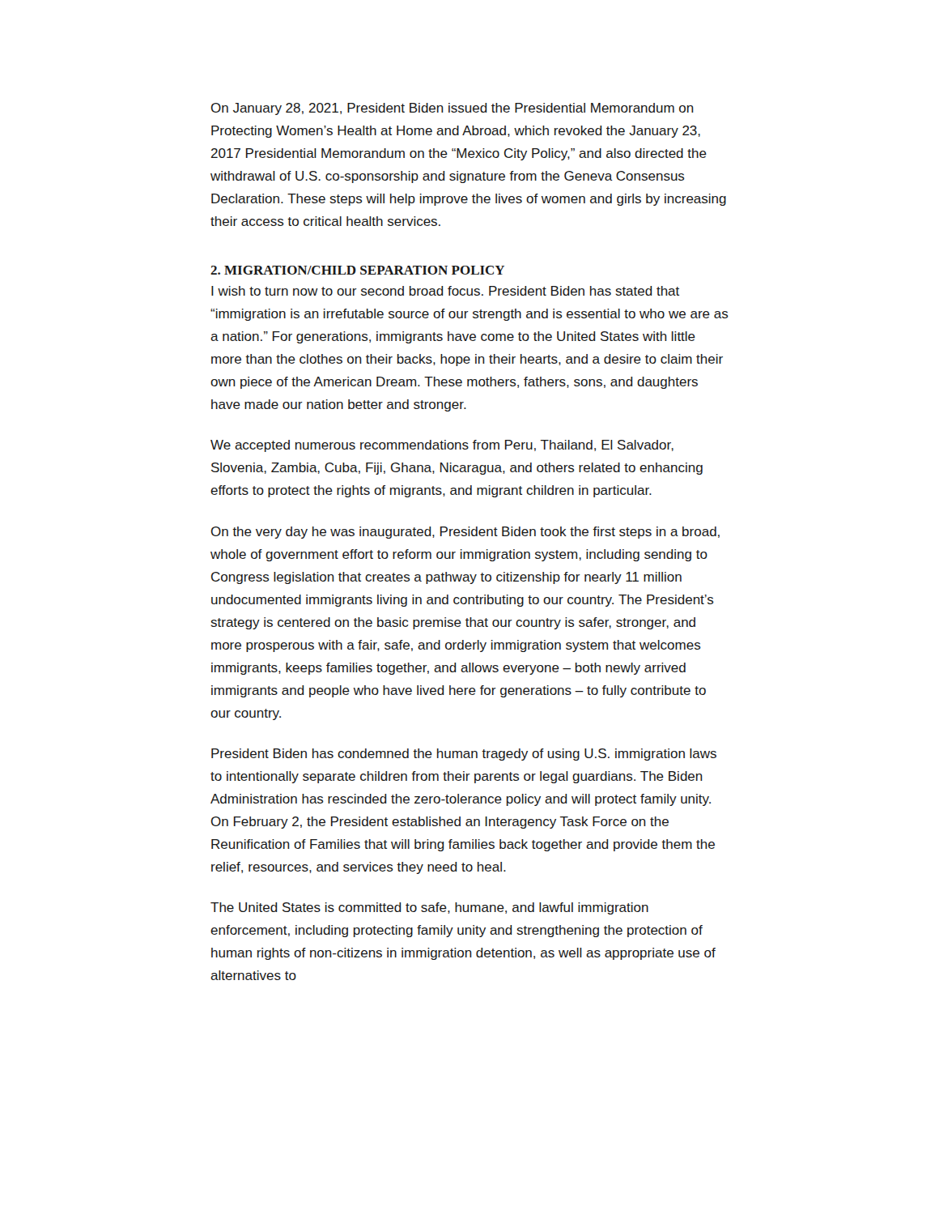On January 28, 2021, President Biden issued the Presidential Memorandum on Protecting Women’s Health at Home and Abroad, which revoked the January 23, 2017 Presidential Memorandum on the “Mexico City Policy,” and also directed the withdrawal of U.S. co-sponsorship and signature from the Geneva Consensus Declaration. These steps will help improve the lives of women and girls by increasing their access to critical health services.
2. MIGRATION/CHILD SEPARATION POLICY
I wish to turn now to our second broad focus. President Biden has stated that “immigration is an irrefutable source of our strength and is essential to who we are as a nation.” For generations, immigrants have come to the United States with little more than the clothes on their backs, hope in their hearts, and a desire to claim their own piece of the American Dream. These mothers, fathers, sons, and daughters have made our nation better and stronger.
We accepted numerous recommendations from Peru, Thailand, El Salvador, Slovenia, Zambia, Cuba, Fiji, Ghana, Nicaragua, and others related to enhancing efforts to protect the rights of migrants, and migrant children in particular.
On the very day he was inaugurated, President Biden took the first steps in a broad, whole of government effort to reform our immigration system, including sending to Congress legislation that creates a pathway to citizenship for nearly 11 million undocumented immigrants living in and contributing to our country. The President’s strategy is centered on the basic premise that our country is safer, stronger, and more prosperous with a fair, safe, and orderly immigration system that welcomes immigrants, keeps families together, and allows everyone – both newly arrived immigrants and people who have lived here for generations – to fully contribute to our country.
President Biden has condemned the human tragedy of using U.S. immigration laws to intentionally separate children from their parents or legal guardians. The Biden Administration has rescinded the zero-tolerance policy and will protect family unity. On February 2, the President established an Interagency Task Force on the Reunification of Families that will bring families back together and provide them the relief, resources, and services they need to heal.
The United States is committed to safe, humane, and lawful immigration enforcement, including protecting family unity and strengthening the protection of human rights of non-citizens in immigration detention, as well as appropriate use of alternatives to